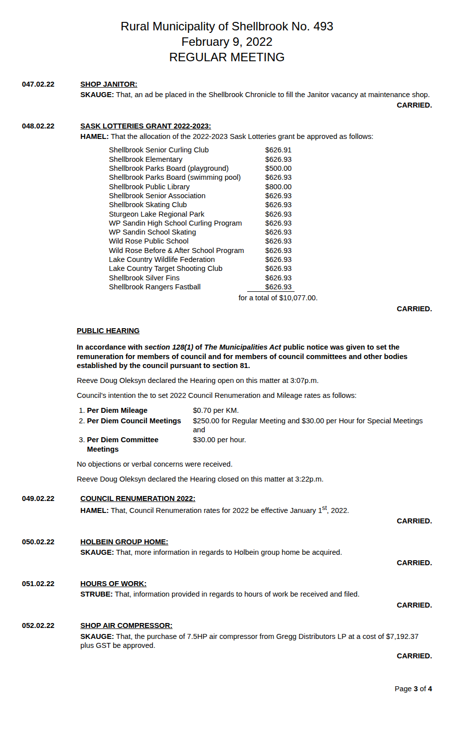Rural Municipality of Shellbrook No. 493
February 9, 2022
REGULAR MEETING
047.02.22
SHOP JANITOR:
SKAUGE: That, an ad be placed in the Shellbrook Chronicle to fill the Janitor vacancy at maintenance shop.
CARRIED.
048.02.22
SASK LOTTERIES GRANT 2022-2023:
HAMEL: That the allocation of the 2022-2023 Sask Lotteries grant be approved as follows:
| Shellbrook Senior Curling Club | $626.91 |
| Shellbrook Elementary | $626.93 |
| Shellbrook Parks Board (playground) | $500.00 |
| Shellbrook Parks Board (swimming pool) | $626.93 |
| Shellbrook Public Library | $800.00 |
| Shellbrook Senior Association | $626.93 |
| Shellbrook Skating Club | $626.93 |
| Sturgeon Lake Regional Park | $626.93 |
| WP Sandin High School Curling Program | $626.93 |
| WP Sandin School Skating | $626.93 |
| Wild Rose Public School | $626.93 |
| Wild Rose Before & After School Program | $626.93 |
| Lake Country Wildlife Federation | $626.93 |
| Lake Country Target Shooting Club | $626.93 |
| Shellbrook Silver Fins | $626.93 |
| Shellbrook Rangers Fastball | $626.93 |
for a total of $10,077.00.
CARRIED.
PUBLIC HEARING
In accordance with section 128(1) of The Municipalities Act public notice was given to set the remuneration for members of council and for members of council committees and other bodies established by the council pursuant to section 81.
Reeve Doug Oleksyn declared the Hearing open on this matter at 3:07p.m.
Council's intention the to set 2022 Council Renumeration and Mileage rates as follows:
Per Diem Mileage $0.70 per KM.
Per Diem Council Meetings $250.00 for Regular Meeting and $30.00 per Hour for Special Meetings and
Per Diem Committee Meetings $30.00 per hour.
No objections or verbal concerns were received.
Reeve Doug Oleksyn declared the Hearing closed on this matter at 3:22p.m.
049.02.22
COUNCIL RENUMERATION 2022:
HAMEL: That, Council Renumeration rates for 2022 be effective January 1st, 2022.
CARRIED.
050.02.22
HOLBEIN GROUP HOME:
SKAUGE: That, more information in regards to Holbein group home be acquired.
CARRIED.
051.02.22
HOURS OF WORK:
STRUBE: That, information provided in regards to hours of work be received and filed.
CARRIED.
052.02.22
SHOP AIR COMPRESSOR:
SKAUGE: That, the purchase of 7.5HP air compressor from Gregg Distributors LP at a cost of $7,192.37 plus GST be approved.
CARRIED.
Page 3 of 4